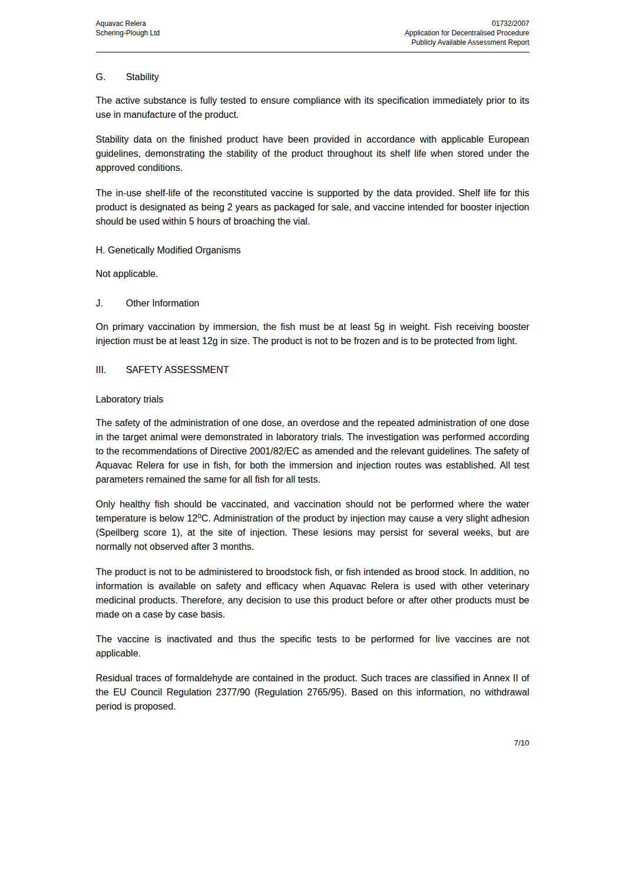Aquavac Relera
Schering-Plough Ltd
01732/2007
Application for Decentralised Procedure
Publicly Available Assessment Report
G. Stability
The active substance is fully tested to ensure compliance with its specification immediately prior to its use in manufacture of the product.
Stability data on the finished product have been provided in accordance with applicable European guidelines, demonstrating the stability of the product throughout its shelf life when stored under the approved conditions.
The in-use shelf-life of the reconstituted vaccine is supported by the data provided. Shelf life for this product is designated as being 2 years as packaged for sale, and vaccine intended for booster injection should be used within 5 hours of broaching the vial.
H. Genetically Modified Organisms
Not applicable.
J. Other Information
On primary vaccination by immersion, the fish must be at least 5g in weight. Fish receiving booster injection must be at least 12g in size. The product is not to be frozen and is to be protected from light.
III. SAFETY ASSESSMENT
Laboratory trials
The safety of the administration of one dose, an overdose and the repeated administration of one dose in the target animal were demonstrated in laboratory trials. The investigation was performed according to the recommendations of Directive 2001/82/EC as amended and the relevant guidelines. The safety of Aquavac Relera for use in fish, for both the immersion and injection routes was established. All test parameters remained the same for all fish for all tests.
Only healthy fish should be vaccinated, and vaccination should not be performed where the water temperature is below 12oC. Administration of the product by injection may cause a very slight adhesion (Speilberg score 1), at the site of injection. These lesions may persist for several weeks, but are normally not observed after 3 months.
The product is not to be administered to broodstock fish, or fish intended as brood stock. In addition, no information is available on safety and efficacy when Aquavac Relera is used with other veterinary medicinal products. Therefore, any decision to use this product before or after other products must be made on a case by case basis.
The vaccine is inactivated and thus the specific tests to be performed for live vaccines are not applicable.
Residual traces of formaldehyde are contained in the product. Such traces are classified in Annex II of the EU Council Regulation 2377/90 (Regulation 2765/95). Based on this information, no withdrawal period is proposed.
7/10